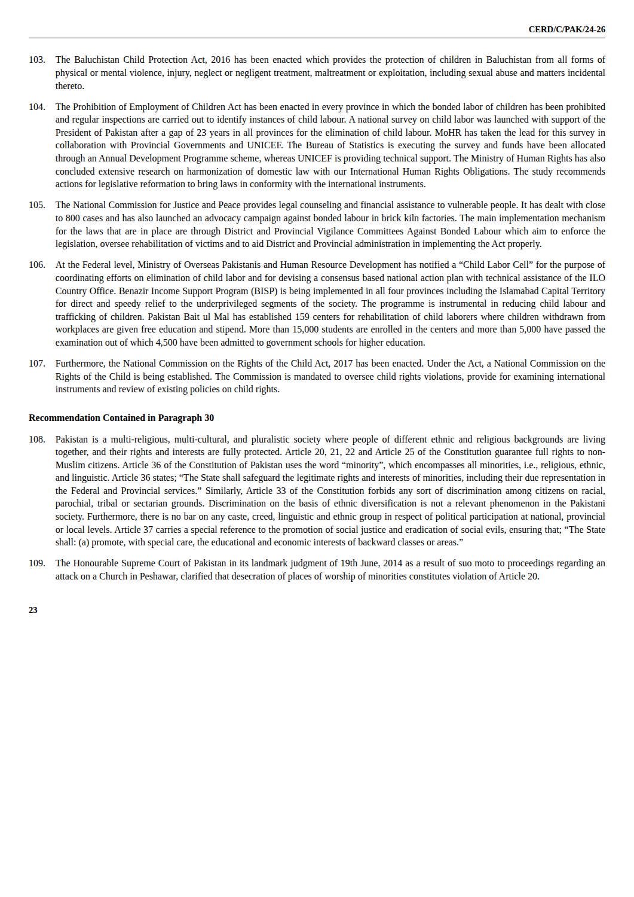CERD/C/PAK/24-26
103.
The Baluchistan Child Protection Act, 2016 has been enacted which provides the protection of children in Baluchistan from all forms of physical or mental violence, injury, neglect or negligent treatment, maltreatment or exploitation, including sexual abuse and matters incidental thereto.
104.
The Prohibition of Employment of Children Act has been enacted in every province in which the bonded labor of children has been prohibited and regular inspections are carried out to identify instances of child labour. A national survey on child labor was launched with support of the President of Pakistan after a gap of 23 years in all provinces for the elimination of child labour. MoHR has taken the lead for this survey in collaboration with Provincial Governments and UNICEF. The Bureau of Statistics is executing the survey and funds have been allocated through an Annual Development Programme scheme, whereas UNICEF is providing technical support. The Ministry of Human Rights has also concluded extensive research on harmonization of domestic law with our International Human Rights Obligations. The study recommends actions for legislative reformation to bring laws in conformity with the international instruments.
105.
The National Commission for Justice and Peace provides legal counseling and financial assistance to vulnerable people. It has dealt with close to 800 cases and has also launched an advocacy campaign against bonded labour in brick kiln factories. The main implementation mechanism for the laws that are in place are through District and Provincial Vigilance Committees Against Bonded Labour which aim to enforce the legislation, oversee rehabilitation of victims and to aid District and Provincial administration in implementing the Act properly.
106.
At the Federal level, Ministry of Overseas Pakistanis and Human Resource Development has notified a “Child Labor Cell” for the purpose of coordinating efforts on elimination of child labor and for devising a consensus based national action plan with technical assistance of the ILO Country Office. Benazir Income Support Program (BISP) is being implemented in all four provinces including the Islamabad Capital Territory for direct and speedy relief to the underprivileged segments of the society. The programme is instrumental in reducing child labour and trafficking of children. Pakistan Bait ul Mal has established 159 centers for rehabilitation of child laborers where children withdrawn from workplaces are given free education and stipend. More than 15,000 students are enrolled in the centers and more than 5,000 have passed the examination out of which 4,500 have been admitted to government schools for higher education.
107.
Furthermore, the National Commission on the Rights of the Child Act, 2017 has been enacted. Under the Act, a National Commission on the Rights of the Child is being established. The Commission is mandated to oversee child rights violations, provide for examining international instruments and review of existing policies on child rights.
Recommendation Contained in Paragraph 30
108.
Pakistan is a multi-religious, multi-cultural, and pluralistic society where people of different ethnic and religious backgrounds are living together, and their rights and interests are fully protected. Article 20, 21, 22 and Article 25 of the Constitution guarantee full rights to non-Muslim citizens. Article 36 of the Constitution of Pakistan uses the word “minority”, which encompasses all minorities, i.e., religious, ethnic, and linguistic. Article 36 states; “The State shall safeguard the legitimate rights and interests of minorities, including their due representation in the Federal and Provincial services.” Similarly, Article 33 of the Constitution forbids any sort of discrimination among citizens on racial, parochial, tribal or sectarian grounds. Discrimination on the basis of ethnic diversification is not a relevant phenomenon in the Pakistani society. Furthermore, there is no bar on any caste, creed, linguistic and ethnic group in respect of political participation at national, provincial or local levels. Article 37 carries a special reference to the promotion of social justice and eradication of social evils, ensuring that; “The State shall: (a) promote, with special care, the educational and economic interests of backward classes or areas.”
109.
The Honourable Supreme Court of Pakistan in its landmark judgment of 19th June, 2014 as a result of suo moto to proceedings regarding an attack on a Church in Peshawar, clarified that desecration of places of worship of minorities constitutes violation of Article 20.
23